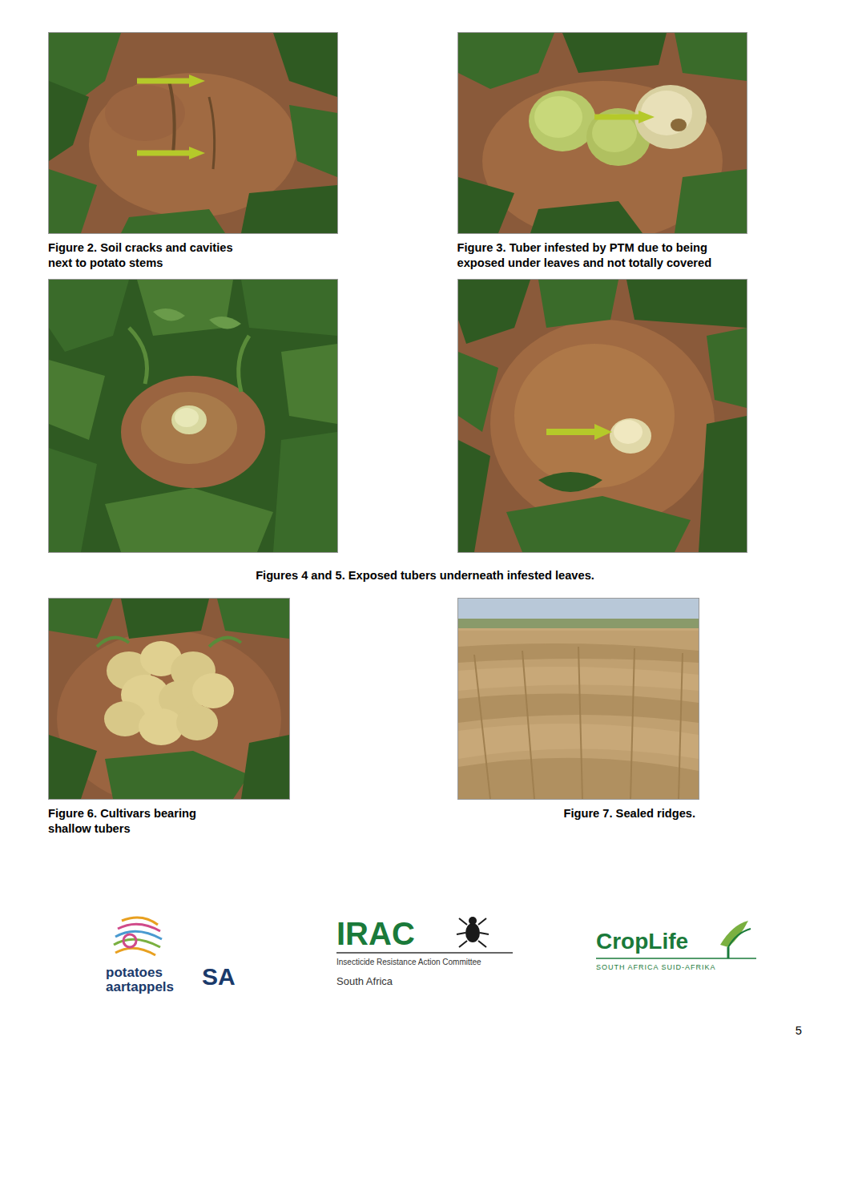Figure 2. Soil cracks and cavities
next to potato stems
Figure 3. Tuber infested by PTM due to being
exposed under leaves and not totally covered
Figures 4 and 5. Exposed tubers underneath infested leaves.
Figure 6. Cultivars bearing
shallow tubers
Figure 7. Sealed ridges.
potatoes aartappels SA
IRAC Insecticide Resistance Action Committee South Africa
CropLife SOUTH AFRICA SUID-AFRIKA
5